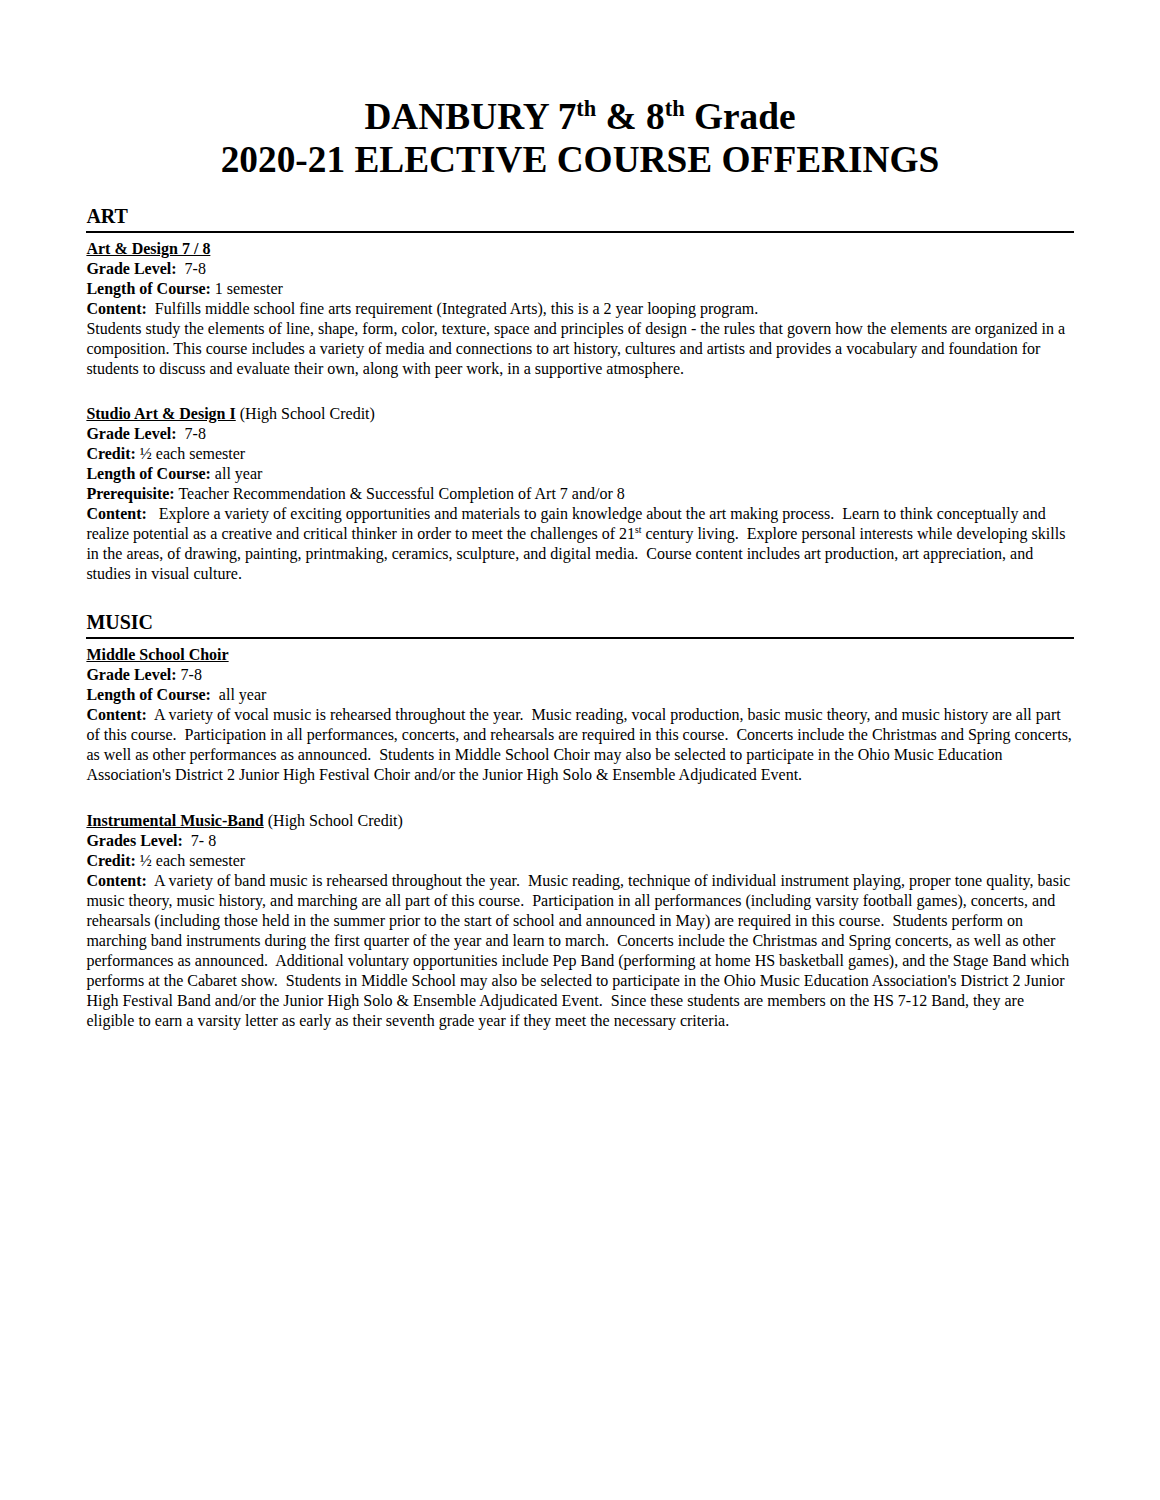DANBURY 7th & 8th Grade 2020-21 ELECTIVE COURSE OFFERINGS
ART
Art & Design 7 / 8
Grade Level: 7-8
Length of Course: 1 semester
Content: Fulfills middle school fine arts requirement (Integrated Arts), this is a 2 year looping program.
Students study the elements of line, shape, form, color, texture, space and principles of design - the rules that govern how the elements are organized in a composition. This course includes a variety of media and connections to art history, cultures and artists and provides a vocabulary and foundation for students to discuss and evaluate their own, along with peer work, in a supportive atmosphere.
Studio Art & Design I
(High School Credit)
Grade Level: 7-8
Credit: ½ each semester
Length of Course: all year
Prerequisite: Teacher Recommendation & Successful Completion of Art 7 and/or 8
Content: Explore a variety of exciting opportunities and materials to gain knowledge about the art making process. Learn to think conceptually and realize potential as a creative and critical thinker in order to meet the challenges of 21st century living. Explore personal interests while developing skills in the areas, of drawing, painting, printmaking, ceramics, sculpture, and digital media. Course content includes art production, art appreciation, and studies in visual culture.
MUSIC
Middle School Choir
Grade Level: 7-8
Length of Course: all year
Content: A variety of vocal music is rehearsed throughout the year. Music reading, vocal production, basic music theory, and music history are all part of this course. Participation in all performances, concerts, and rehearsals are required in this course. Concerts include the Christmas and Spring concerts, as well as other performances as announced. Students in Middle School Choir may also be selected to participate in the Ohio Music Education Association's District 2 Junior High Festival Choir and/or the Junior High Solo & Ensemble Adjudicated Event.
Instrumental Music-Band
(High School Credit)
Grades Level: 7- 8
Credit: ½ each semester
Content: A variety of band music is rehearsed throughout the year. Music reading, technique of individual instrument playing, proper tone quality, basic music theory, music history, and marching are all part of this course. Participation in all performances (including varsity football games), concerts, and rehearsals (including those held in the summer prior to the start of school and announced in May) are required in this course. Students perform on marching band instruments during the first quarter of the year and learn to march. Concerts include the Christmas and Spring concerts, as well as other performances as announced. Additional voluntary opportunities include Pep Band (performing at home HS basketball games), and the Stage Band which performs at the Cabaret show. Students in Middle School may also be selected to participate in the Ohio Music Education Association's District 2 Junior High Festival Band and/or the Junior High Solo & Ensemble Adjudicated Event. Since these students are members on the HS 7-12 Band, they are eligible to earn a varsity letter as early as their seventh grade year if they meet the necessary criteria.